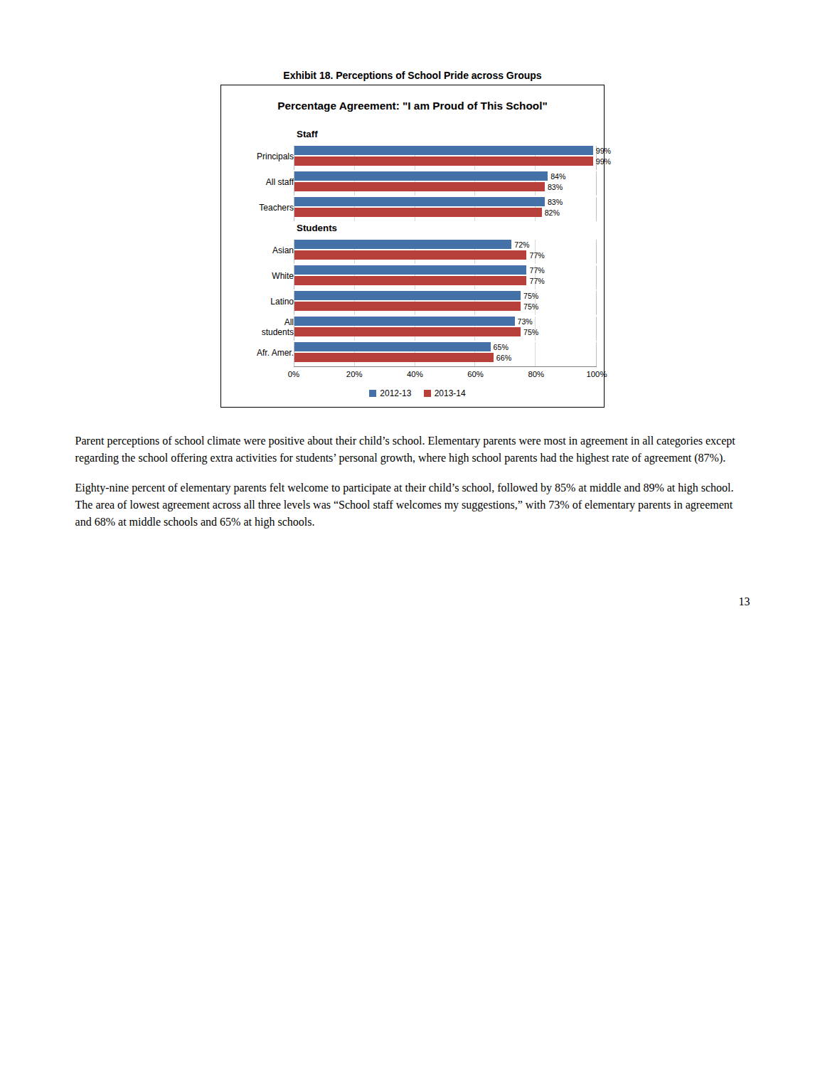Exhibit 18. Perceptions of School Pride across Groups
Percentage Agreement: "I am Proud of This School"
Staff
| Principals | 99% 99% |
| All staff | 84% 83% |
| Teachers | 83% 82% |
Students
| Asian | 72% 77% |
| White | 77% 77% |
| Latino | 75% 75% |
| All students | 73% 75% |
| Afr. Amer. | 65% 66% |
| | 0% 20% 40% 60% 80% 100% |
2012-13 2013-14
Parent perceptions of school climate were positive about their child’s school. Elementary parents were most in agreement in all categories except regarding the school offering extra activities for students’ personal growth, where high school parents had the highest rate of agreement (87%).
Eighty-nine percent of elementary parents felt welcome to participate at their child’s school, followed by 85% at middle and 89% at high school. The area of lowest agreement across all three levels was “School staff welcomes my suggestions,” with 73% of elementary parents in agreement and 68% at middle schools and 65% at high schools.
13